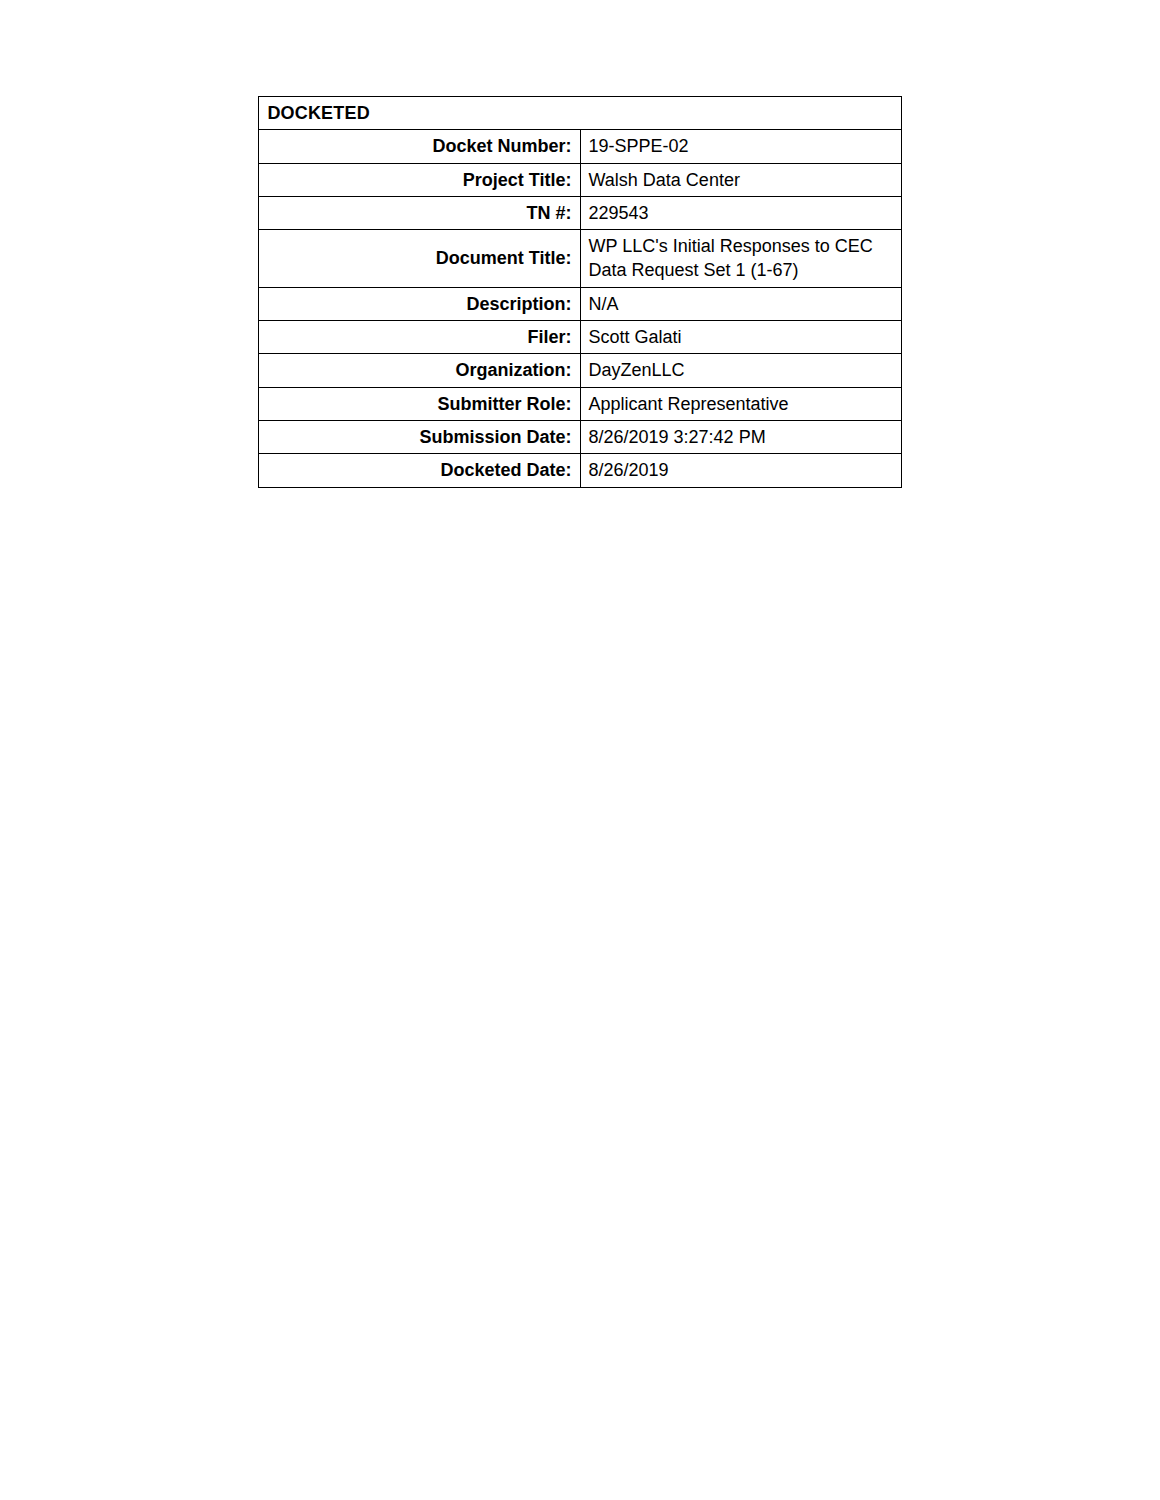| DOCKETED |
| --- |
| Docket Number: | 19-SPPE-02 |
| Project Title: | Walsh Data Center |
| TN #: | 229543 |
| Document Title: | WP LLC's Initial Responses to CEC Data Request Set 1 (1-67) |
| Description: | N/A |
| Filer: | Scott Galati |
| Organization: | DayZenLLC |
| Submitter Role: | Applicant Representative |
| Submission Date: | 8/26/2019 3:27:42 PM |
| Docketed Date: | 8/26/2019 |